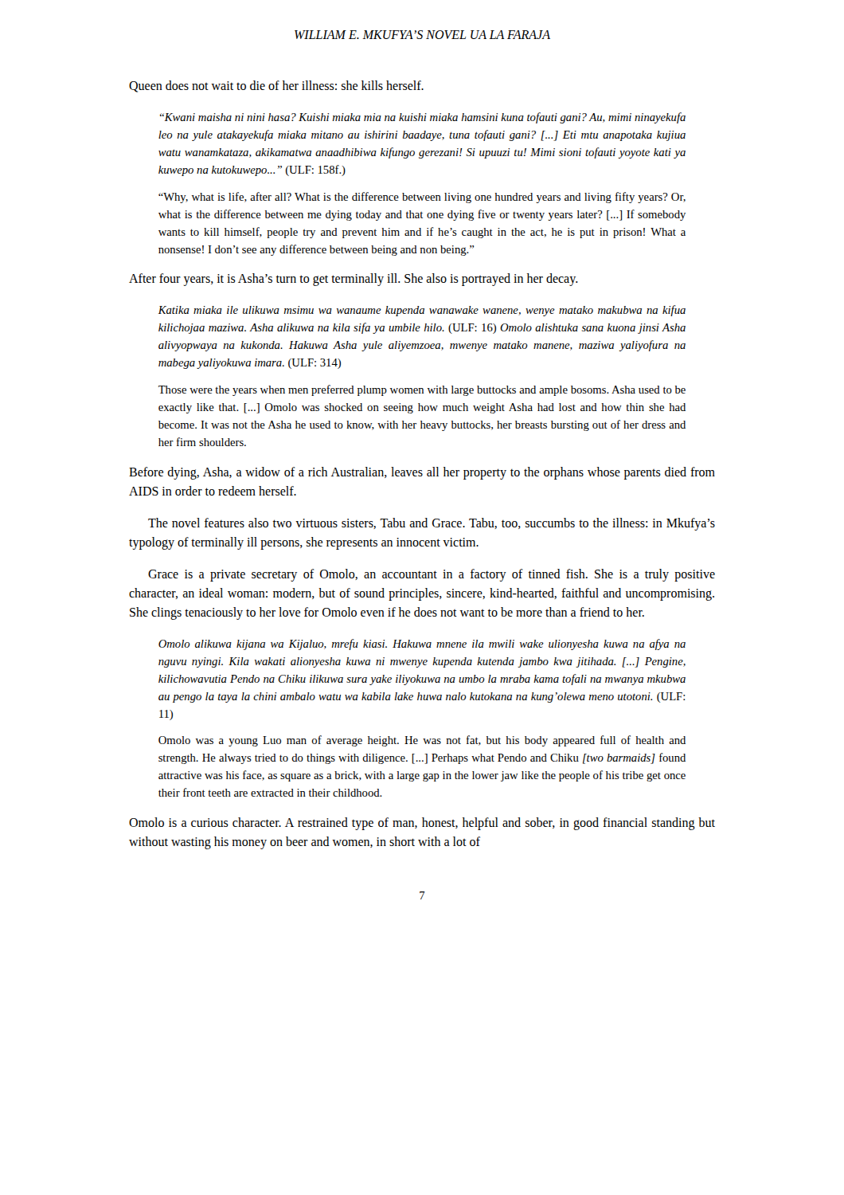WILLIAM E. MKUFYA’S NOVEL UA LA FARAJA
Queen does not wait to die of her illness: she kills herself.
“Kwani maisha ni nini hasa? Kuishi miaka mia na kuishi miaka hamsini kuna tofauti gani? Au, mimi ninayekufa leo na yule atakayekufa miaka mitano au ishirini baadaye, tuna tofauti gani? [...] Eti mtu anapotaka kujiua watu wanamkataza, akikamatwa anaadhibiwa kifungo gerezani! Si upuuzi tu! Mimi sioni tofauti yoyote kati ya kuwepo na kutokuwepo...” (ULF: 158f.)
“Why, what is life, after all? What is the difference between living one hundred years and living fifty years? Or, what is the difference between me dying today and that one dying five or twenty years later? [...] If somebody wants to kill himself, people try and prevent him and if he’s caught in the act, he is put in prison! What a nonsense! I don’t see any difference between being and non being.”
After four years, it is Asha’s turn to get terminally ill. She also is portrayed in her decay.
Katika miaka ile ulikuwa msimu wa wanaume kupenda wanawake wanene, wenye matako makubwa na kifua kilichojaa maziwa. Asha alikuwa na kila sifa ya umbile hilo. (ULF: 16) Omolo alishtuka sana kuona jinsi Asha alivyopwaya na kukonda. Hakuwa Asha yule aliyemzoea, mwenye matako manene, maziwa yaliyofura na mabega yaliyokuwa imara. (ULF: 314)
Those were the years when men preferred plump women with large buttocks and ample bosoms. Asha used to be exactly like that. [...] Omolo was shocked on seeing how much weight Asha had lost and how thin she had become. It was not the Asha he used to know, with her heavy buttocks, her breasts bursting out of her dress and her firm shoulders.
Before dying, Asha, a widow of a rich Australian, leaves all her property to the orphans whose parents died from AIDS in order to redeem herself.
The novel features also two virtuous sisters, Tabu and Grace. Tabu, too, succumbs to the illness: in Mkufya’s typology of terminally ill persons, she represents an innocent victim.
Grace is a private secretary of Omolo, an accountant in a factory of tinned fish. She is a truly positive character, an ideal woman: modern, but of sound principles, sincere, kind-hearted, faithful and uncompromising. She clings tenaciously to her love for Omolo even if he does not want to be more than a friend to her.
Omolo alikuwa kijana wa Kijaluo, mrefu kiasi. Hakuwa mnene ila mwili wake ulionyesha kuwa na afya na nguvu nyingi. Kila wakati alionyesha kuwa ni mwenye kupenda kutenda jambo kwa jitihada. [...] Pengine, kilichowavutia Pendo na Chiku ilikuwa sura yake iliyokuwa na umbo la mraba kama tofali na mwanya mkubwa au pengo la taya la chini ambalo watu wa kabila lake huwa nalo kutokana na kung’olewa meno utotoni. (ULF: 11)
Omolo was a young Luo man of average height. He was not fat, but his body appeared full of health and strength. He always tried to do things with diligence. [...] Perhaps what Pendo and Chiku [two barmaids] found attractive was his face, as square as a brick, with a large gap in the lower jaw like the people of his tribe get once their front teeth are extracted in their childhood.
Omolo is a curious character. A restrained type of man, honest, helpful and sober, in good financial standing but without wasting his money on beer and women, in short with a lot of
7